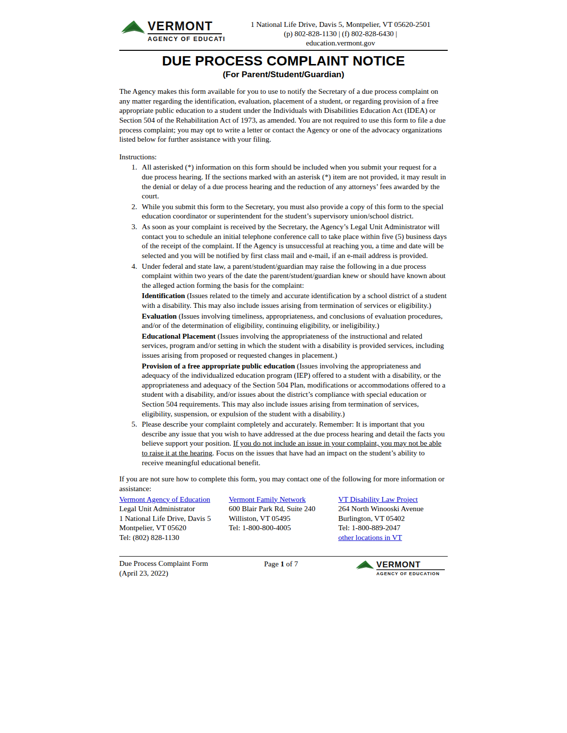VERMONT AGENCY OF EDUCATION
1 National Life Drive, Davis 5, Montpelier, VT 05620-2501
(p) 802-828-1130 | (f) 802-828-6430 |
education.vermont.gov
DUE PROCESS COMPLAINT NOTICE
(For Parent/Student/Guardian)
The Agency makes this form available for you to use to notify the Secretary of a due process complaint on any matter regarding the identification, evaluation, placement of a student, or regarding provision of a free appropriate public education to a student under the Individuals with Disabilities Education Act (IDEA) or Section 504 of the Rehabilitation Act of 1973, as amended. You are not required to use this form to file a due process complaint; you may opt to write a letter or contact the Agency or one of the advocacy organizations listed below for further assistance with your filing.
Instructions:
All asterisked (*) information on this form should be included when you submit your request for a due process hearing. If the sections marked with an asterisk (*) item are not provided, it may result in the denial or delay of a due process hearing and the reduction of any attorneys’ fees awarded by the court.
While you submit this form to the Secretary, you must also provide a copy of this form to the special education coordinator or superintendent for the student’s supervisory union/school district.
As soon as your complaint is received by the Secretary, the Agency’s Legal Unit Administrator will contact you to schedule an initial telephone conference call to take place within five (5) business days of the receipt of the complaint. If the Agency is unsuccessful at reaching you, a time and date will be selected and you will be notified by first class mail and e-mail, if an e-mail address is provided.
Under federal and state law, a parent/student/guardian may raise the following in a due process complaint within two years of the date the parent/student/guardian knew or should have known about the alleged action forming the basis for the complaint:
Identification (Issues related to the timely and accurate identification by a school district of a student with a disability. This may also include issues arising from termination of services or eligibility.)
Evaluation (Issues involving timeliness, appropriateness, and conclusions of evaluation procedures, and/or of the determination of eligibility, continuing eligibility, or ineligibility.)
Educational Placement (Issues involving the appropriateness of the instructional and related services, program and/or setting in which the student with a disability is provided services, including issues arising from proposed or requested changes in placement.)
Provision of a free appropriate public education (Issues involving the appropriateness and adequacy of the individualized education program (IEP) offered to a student with a disability, or the appropriateness and adequacy of the Section 504 Plan, modifications or accommodations offered to a student with a disability, and/or issues about the district’s compliance with special education or Section 504 requirements. This may also include issues arising from termination of services, eligibility, suspension, or expulsion of the student with a disability.)
Please describe your complaint completely and accurately. Remember: It is important that you describe any issue that you wish to have addressed at the due process hearing and detail the facts you believe support your position. If you do not include an issue in your complaint, you may not be able to raise it at the hearing. Focus on the issues that have had an impact on the student’s ability to receive meaningful educational benefit.
If you are not sure how to complete this form, you may contact one of the following for more information or assistance:
| Vermont Agency of Education | Vermont Family Network | VT Disability Law Project |
| Legal Unit Administrator | 600 Blair Park Rd, Suite 240 | 264 North Winooski Avenue |
| 1 National Life Drive, Davis 5 | Williston, VT 05495 | Burlington, VT 05402 |
| Montpelier, VT 05620 | Tel: 1-800-800-4005 | Tel: 1-800-889-2047 |
| Tel: (802) 828-1130 | | other locations in VT |
Due Process Complaint Form
(April 23, 2022)
Page 1 of 7
VERMONT AGENCY OF EDUCATION